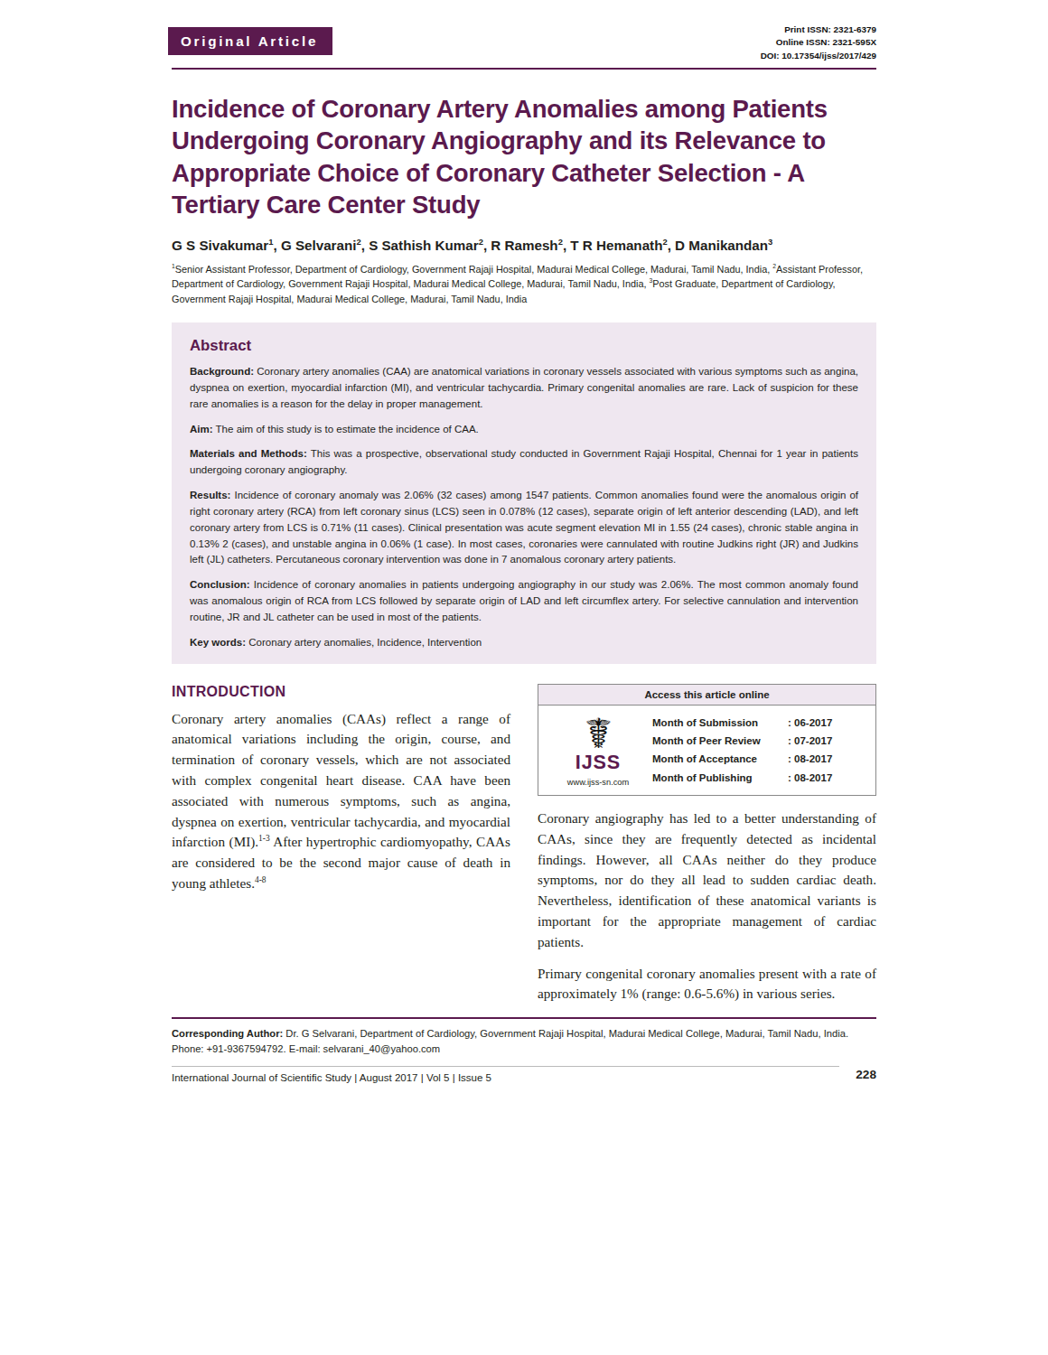Original Article
Print ISSN: 2321-6379
Online ISSN: 2321-595X
DOI: 10.17354/ijss/2017/429
Incidence of Coronary Artery Anomalies among Patients Undergoing Coronary Angiography and its Relevance to Appropriate Choice of Coronary Catheter Selection - A Tertiary Care Center Study
G S Sivakumar1, G Selvarani2, S Sathish Kumar2, R Ramesh2, T R Hemanath2, D Manikandan3
1Senior Assistant Professor, Department of Cardiology, Government Rajaji Hospital, Madurai Medical College, Madurai, Tamil Nadu, India, 2Assistant Professor, Department of Cardiology, Government Rajaji Hospital, Madurai Medical College, Madurai, Tamil Nadu, India, 3Post Graduate, Department of Cardiology, Government Rajaji Hospital, Madurai Medical College, Madurai, Tamil Nadu, India
Abstract
Background: Coronary artery anomalies (CAA) are anatomical variations in coronary vessels associated with various symptoms such as angina, dyspnea on exertion, myocardial infarction (MI), and ventricular tachycardia. Primary congenital anomalies are rare. Lack of suspicion for these rare anomalies is a reason for the delay in proper management.
Aim: The aim of this study is to estimate the incidence of CAA.
Materials and Methods: This was a prospective, observational study conducted in Government Rajaji Hospital, Chennai for 1 year in patients undergoing coronary angiography.
Results: Incidence of coronary anomaly was 2.06% (32 cases) among 1547 patients. Common anomalies found were the anomalous origin of right coronary artery (RCA) from left coronary sinus (LCS) seen in 0.078% (12 cases), separate origin of left anterior descending (LAD), and left coronary artery from LCS is 0.71% (11 cases). Clinical presentation was acute segment elevation MI in 1.55 (24 cases), chronic stable angina in 0.13% 2 (cases), and unstable angina in 0.06% (1 case). In most cases, coronaries were cannulated with routine Judkins right (JR) and Judkins left (JL) catheters. Percutaneous coronary intervention was done in 7 anomalous coronary artery patients.
Conclusion: Incidence of coronary anomalies in patients undergoing angiography in our study was 2.06%. The most common anomaly found was anomalous origin of RCA from LCS followed by separate origin of LAD and left circumflex artery. For selective cannulation and intervention routine, JR and JL catheter can be used in most of the patients.
Key words: Coronary artery anomalies, Incidence, Intervention
INTRODUCTION
Coronary artery anomalies (CAAs) reflect a range of anatomical variations including the origin, course, and termination of coronary vessels, which are not associated with complex congenital heart disease. CAA have been associated with numerous symptoms, such as angina, dyspnea on exertion, ventricular tachycardia, and myocardial infarction (MI).1-3 After hypertrophic cardiomyopathy, CAAs are considered to be the second major cause of death in young athletes.4-8
Access this article online
☤
IJSS
www.ijss-sn.com
Month of Submission: 06-2017
Month of Peer Review: 07-2017
Month of Acceptance: 08-2017
Month of Publishing: 08-2017
Coronary angiography has led to a better understanding of CAAs, since they are frequently detected as incidental findings. However, all CAAs neither do they produce symptoms, nor do they all lead to sudden cardiac death. Nevertheless, identification of these anatomical variants is important for the appropriate management of cardiac patients.
Primary congenital coronary anomalies present with a rate of approximately 1% (range: 0.6-5.6%) in various series.
Corresponding Author: Dr. G Selvarani, Department of Cardiology, Government Rajaji Hospital, Madurai Medical College, Madurai, Tamil Nadu, India. Phone: +91-9367594792. E-mail: selvarani_40@yahoo.com
International Journal of Scientific Study | August 2017 | Vol 5 | Issue 5
228